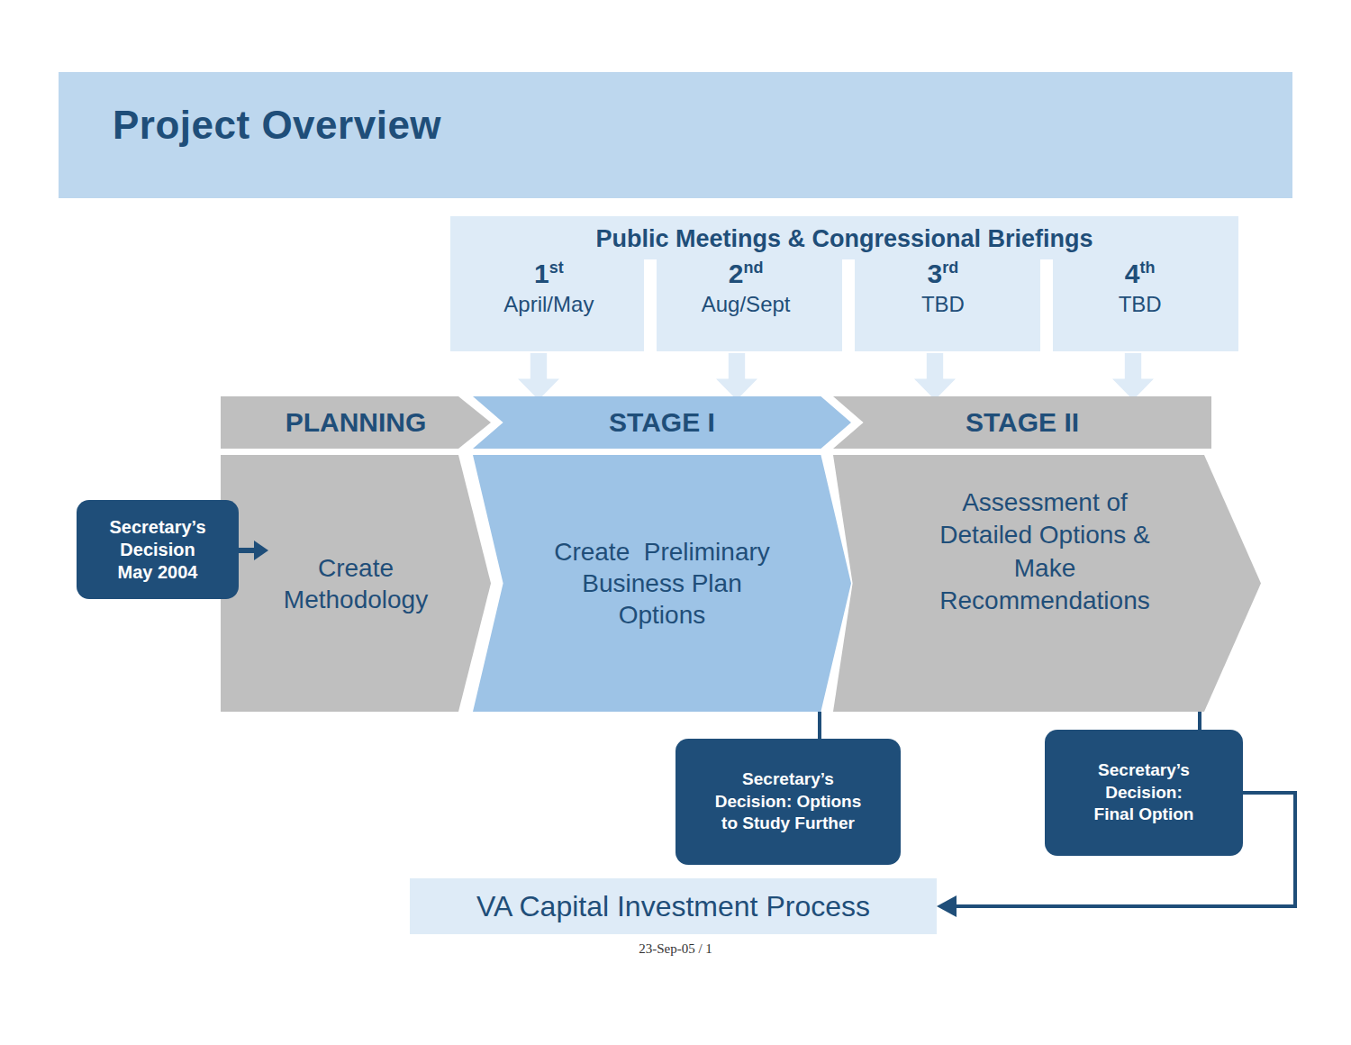Project Overview
Public Meetings & Congressional Briefings
1st
April/May
2nd
Aug/Sept
3rd
TBD
4th
TBD
PLANNING
STAGE I
STAGE II
Create
Methodology
Create Preliminary
Business Plan
Options
Assessment of
Detailed Options &
Make
Recommendations
Secretary’s
Decision
May 2004
Secretary’s
Decision: Options
to Study Further
Secretary’s
Decision:
Final Option
VA Capital Investment Process
23-Sep-05 / 1